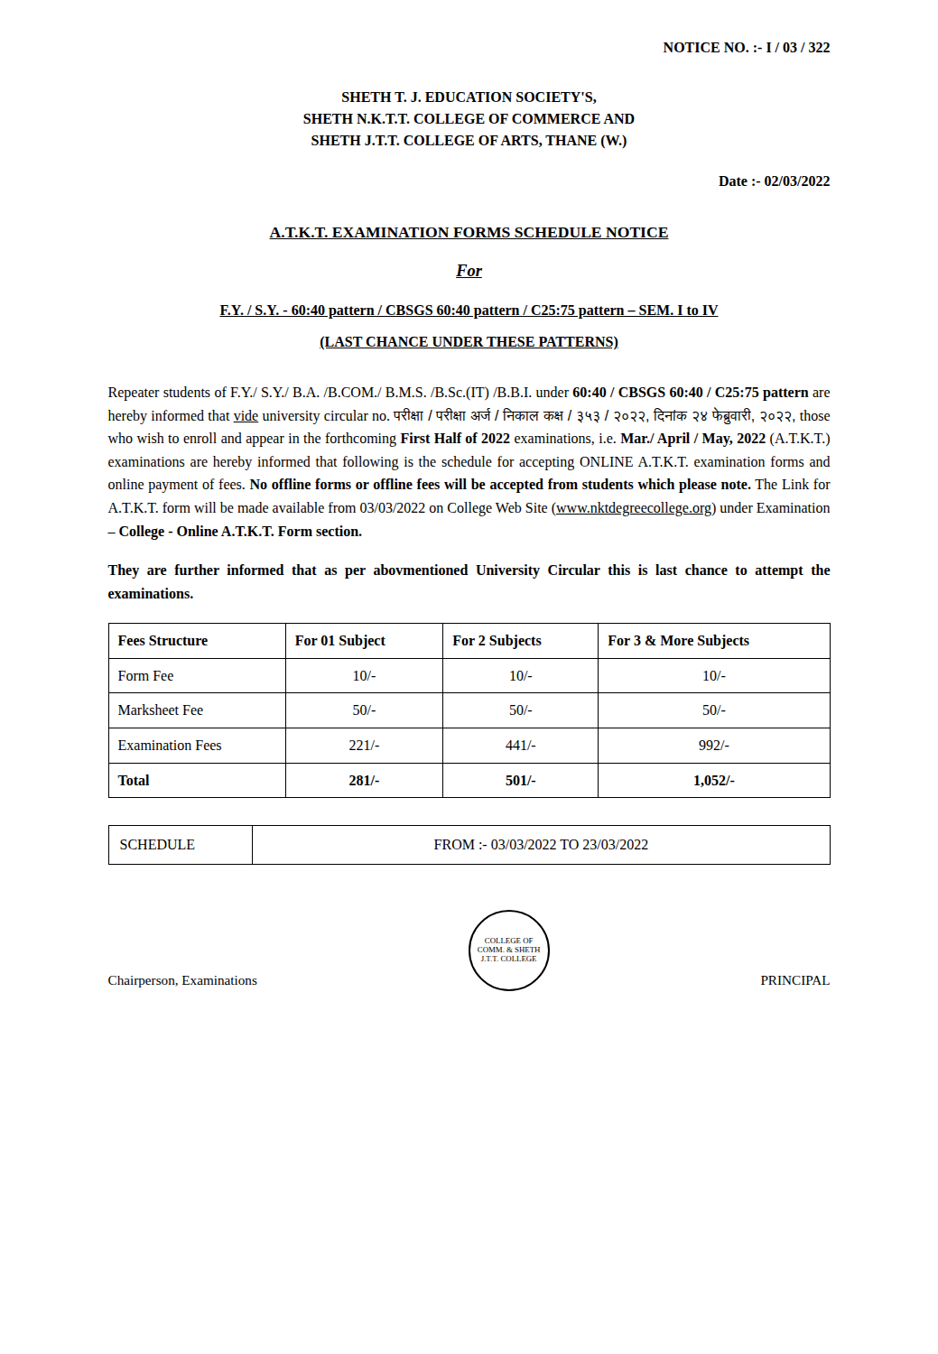NOTICE NO. :- I / 03 / 322
SHETH T. J. EDUCATION SOCIETY'S,
SHETH N.K.T.T. COLLEGE OF COMMERCE AND
SHETH J.T.T. COLLEGE OF ARTS, THANE (W.)
Date :- 02/03/2022
A.T.K.T. EXAMINATION FORMS SCHEDULE NOTICE
For
F.Y. / S.Y. - 60:40 pattern / CBSGS 60:40 pattern / C25:75 pattern – SEM. I to IV
(LAST CHANCE UNDER THESE PATTERNS)
Repeater students of F.Y./ S.Y./ B.A. /B.COM./ B.M.S. /B.Sc.(IT) /B.B.I. under 60:40 / CBSGS 60:40 / C25:75 pattern are hereby informed that vide university circular no. परीक्षा / परीक्षा अर्ज / निकाल कक्ष / ३५३ / २०२२, दिनांक २४ फेब्रुवारी, २०२२, those who wish to enroll and appear in the forthcoming First Half of 2022 examinations, i.e. Mar./ April / May, 2022 (A.T.K.T.) examinations are hereby informed that following is the schedule for accepting ONLINE A.T.K.T. examination forms and online payment of fees. No offline forms or offline fees will be accepted from students which please note. The Link for A.T.K.T. form will be made available from 03/03/2022 on College Web Site (www.nktdegreecollege.org) under Examination – College - Online A.T.K.T. Form section.
They are further informed that as per abovmentioned University Circular this is last chance to attempt the examinations.
| Fees Structure | For 01 Subject | For 2 Subjects | For 3 & More Subjects |
| --- | --- | --- | --- |
| Form Fee | 10/- | 10/- | 10/- |
| Marksheet Fee | 50/- | 50/- | 50/- |
| Examination Fees | 221/- | 441/- | 992/- |
| Total | 281/- | 501/- | 1,052/- |
| SCHEDULE | FROM :- 03/03/2022 TO 23/03/2022 |
Chairperson, Examinations
COLLEGE OF COMM. & SHETH J.T.T. COLLEGE
PRINCIPAL